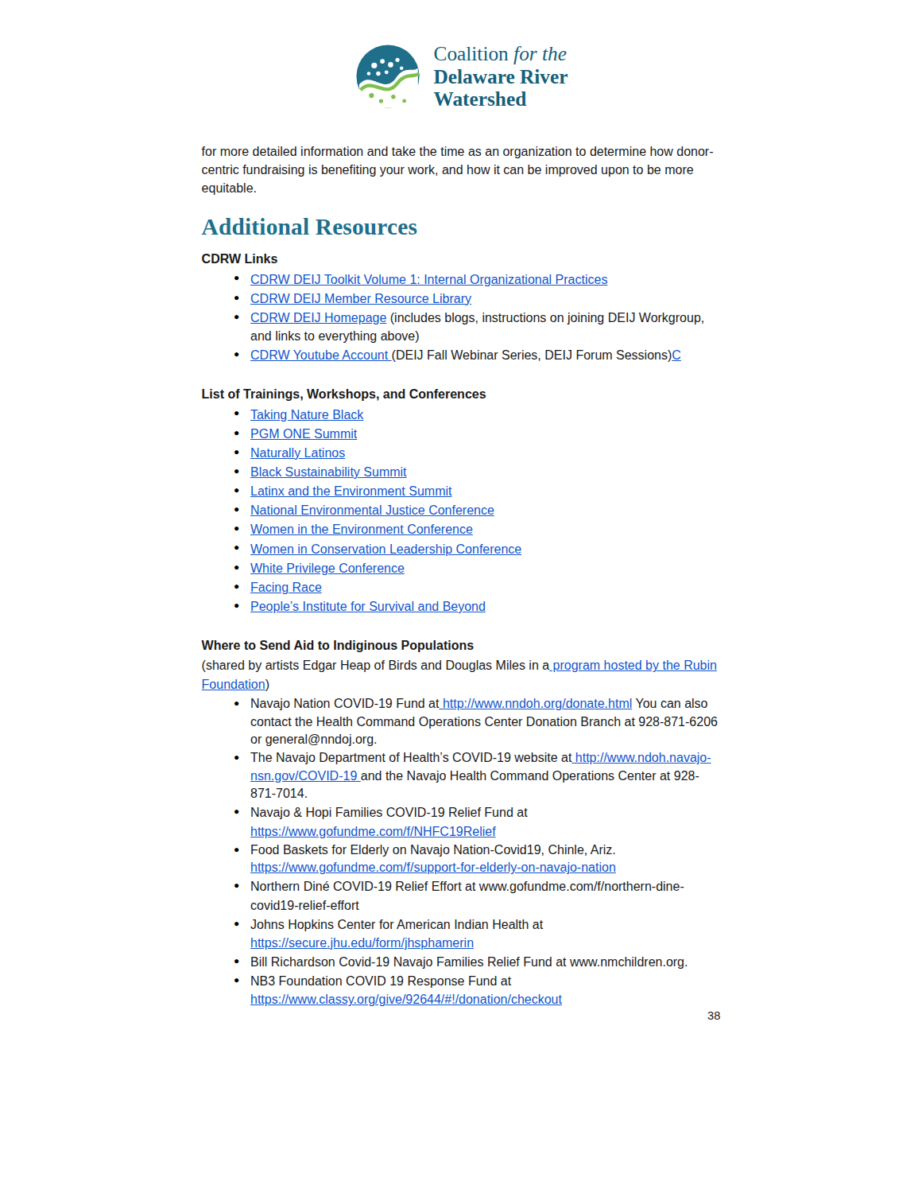Coalition for the
Delaware River
Watershed
for more detailed information and take the time as an organization to determine how donor-centric fundraising is benefiting your work, and how it can be improved upon to be more equitable.
Additional Resources
CDRW Links
CDRW DEIJ Toolkit Volume 1: Internal Organizational Practices
CDRW DEIJ Member Resource Library
CDRW DEIJ Homepage (includes blogs, instructions on joining DEIJ Workgroup, and links to everything above)
CDRW Youtube Account (DEIJ Fall Webinar Series, DEIJ Forum Sessions)C
List of Trainings, Workshops, and Conferences
Taking Nature Black
PGM ONE Summit
Naturally Latinos
Black Sustainability Summit
Latinx and the Environment Summit
National Environmental Justice Conference
Women in the Environment Conference
Women in Conservation Leadership Conference
White Privilege Conference
Facing Race
People’s Institute for Survival and Beyond
Where to Send Aid to Indiginous Populations
(shared by artists Edgar Heap of Birds and Douglas Miles in a program hosted by the Rubin Foundation)
Navajo Nation COVID-19 Fund at http://www.nndoh.org/donate.html You can also contact the Health Command Operations Center Donation Branch at 928-871-6206 or general@nndoj.org.
The Navajo Department of Health’s COVID-19 website at http://www.ndoh.navajo-nsn.gov/COVID-19 and the Navajo Health Command Operations Center at 928-871-7014.
Navajo & Hopi Families COVID-19 Relief Fund at https://www.gofundme.com/f/NHFC19Relief
Food Baskets for Elderly on Navajo Nation-Covid19, Chinle, Ariz.
https://www.gofundme.com/f/support-for-elderly-on-navajo-nation
Northern Diné COVID-19 Relief Effort at www.gofundme.com/f/northern-dine-covid19-relief-effort
Johns Hopkins Center for American Indian Health at https://secure.jhu.edu/form/jhsphamerin
Bill Richardson Covid-19 Navajo Families Relief Fund at www.nmchildren.org.
NB3 Foundation COVID 19 Response Fund at https://www.classy.org/give/92644/#!/donation/checkout
38